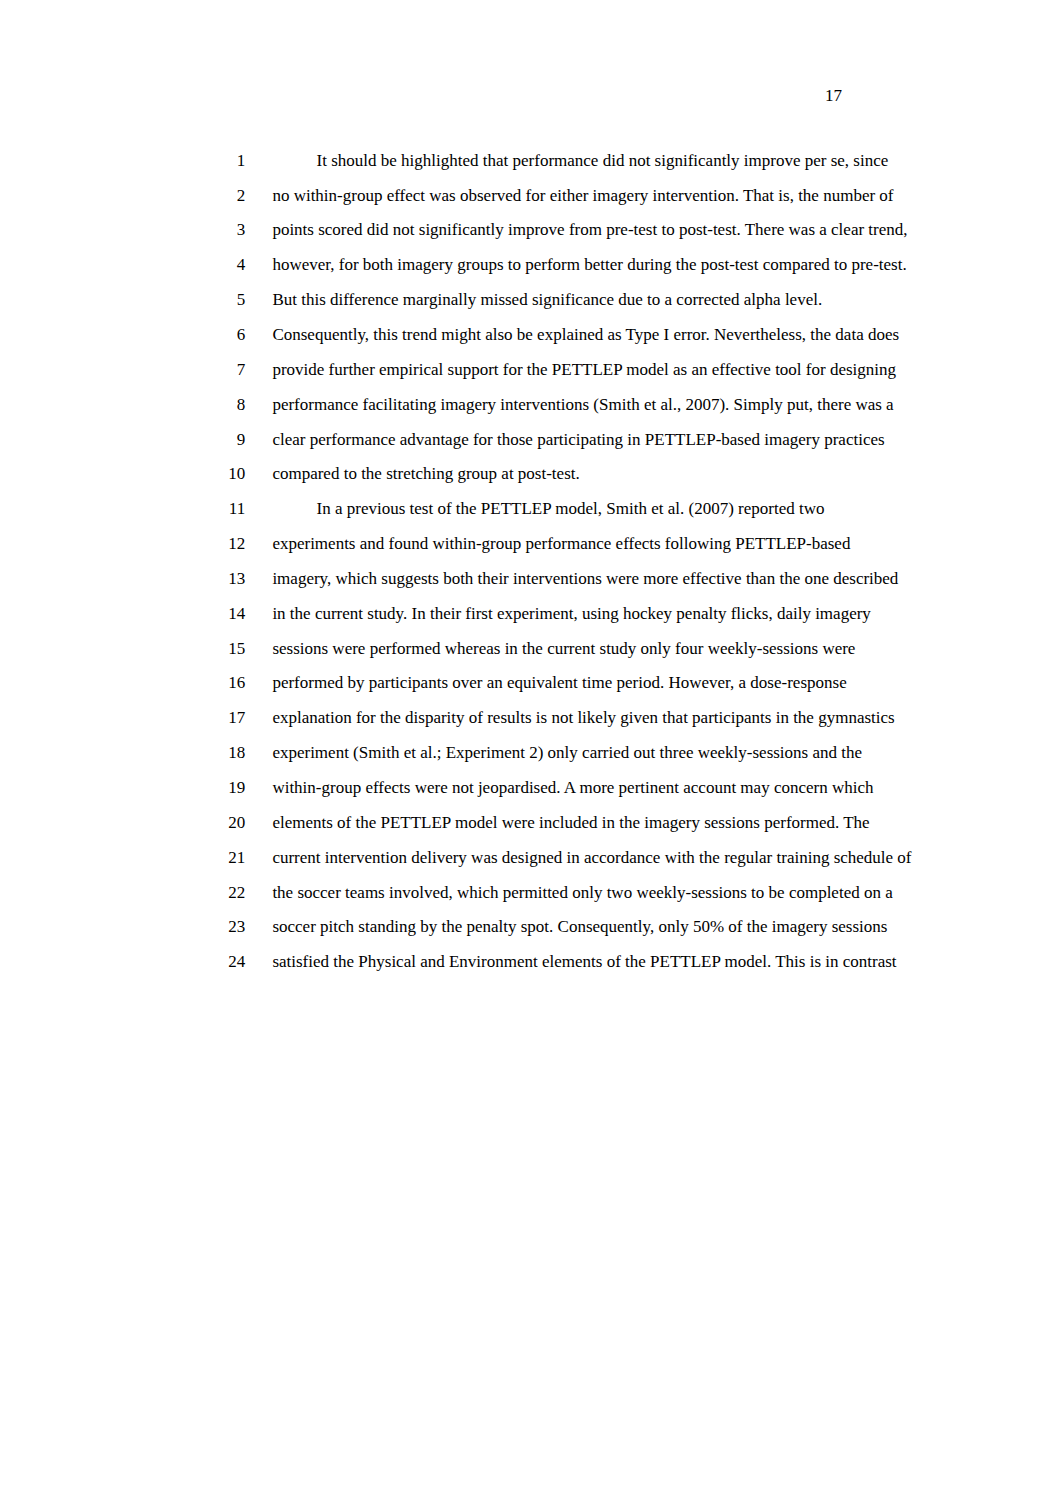17
It should be highlighted that performance did not significantly improve per se, since
no within-group effect was observed for either imagery intervention. That is, the number of
points scored did not significantly improve from pre-test to post-test. There was a clear trend,
however, for both imagery groups to perform better during the post-test compared to pre-test.
But this difference marginally missed significance due to a corrected alpha level.
Consequently, this trend might also be explained as Type I error. Nevertheless, the data does
provide further empirical support for the PETTLEP model as an effective tool for designing
performance facilitating imagery interventions (Smith et al., 2007). Simply put, there was a
clear performance advantage for those participating in PETTLEP-based imagery practices
compared to the stretching group at post-test.
In a previous test of the PETTLEP model, Smith et al. (2007) reported two
experiments and found within-group performance effects following PETTLEP-based
imagery, which suggests both their interventions were more effective than the one described
in the current study. In their first experiment, using hockey penalty flicks, daily imagery
sessions were performed whereas in the current study only four weekly-sessions were
performed by participants over an equivalent time period. However, a dose-response
explanation for the disparity of results is not likely given that participants in the gymnastics
experiment (Smith et al.; Experiment 2) only carried out three weekly-sessions and the
within-group effects were not jeopardised. A more pertinent account may concern which
elements of the PETTLEP model were included in the imagery sessions performed. The
current intervention delivery was designed in accordance with the regular training schedule of
the soccer teams involved, which permitted only two weekly-sessions to be completed on a
soccer pitch standing by the penalty spot. Consequently, only 50% of the imagery sessions
satisfied the Physical and Environment elements of the PETTLEP model. This is in contrast